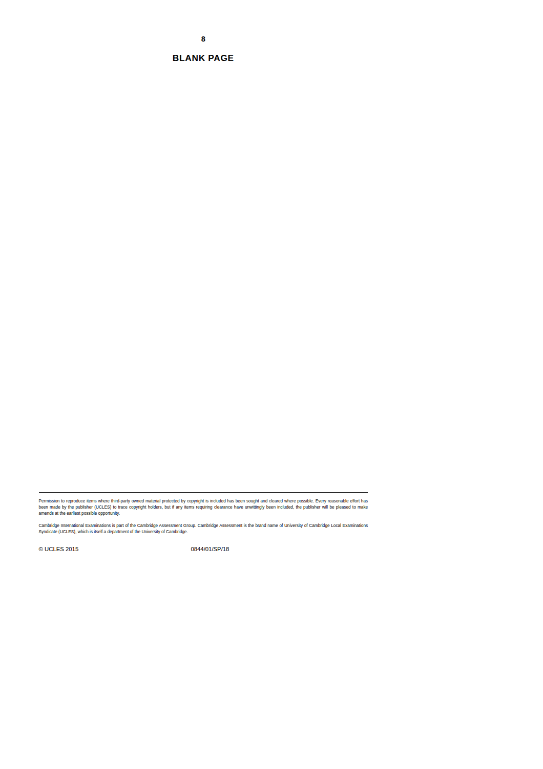8
BLANK PAGE
Permission to reproduce items where third-party owned material protected by copyright is included has been sought and cleared where possible. Every reasonable effort has been made by the publisher (UCLES) to trace copyright holders, but if any items requiring clearance have unwittingly been included, the publisher will be pleased to make amends at the earliest possible opportunity.
Cambridge International Examinations is part of the Cambridge Assessment Group. Cambridge Assessment is the brand name of University of Cambridge Local Examinations Syndicate (UCLES), which is itself a department of the University of Cambridge.
© UCLES 2015
0844/01/SP/18